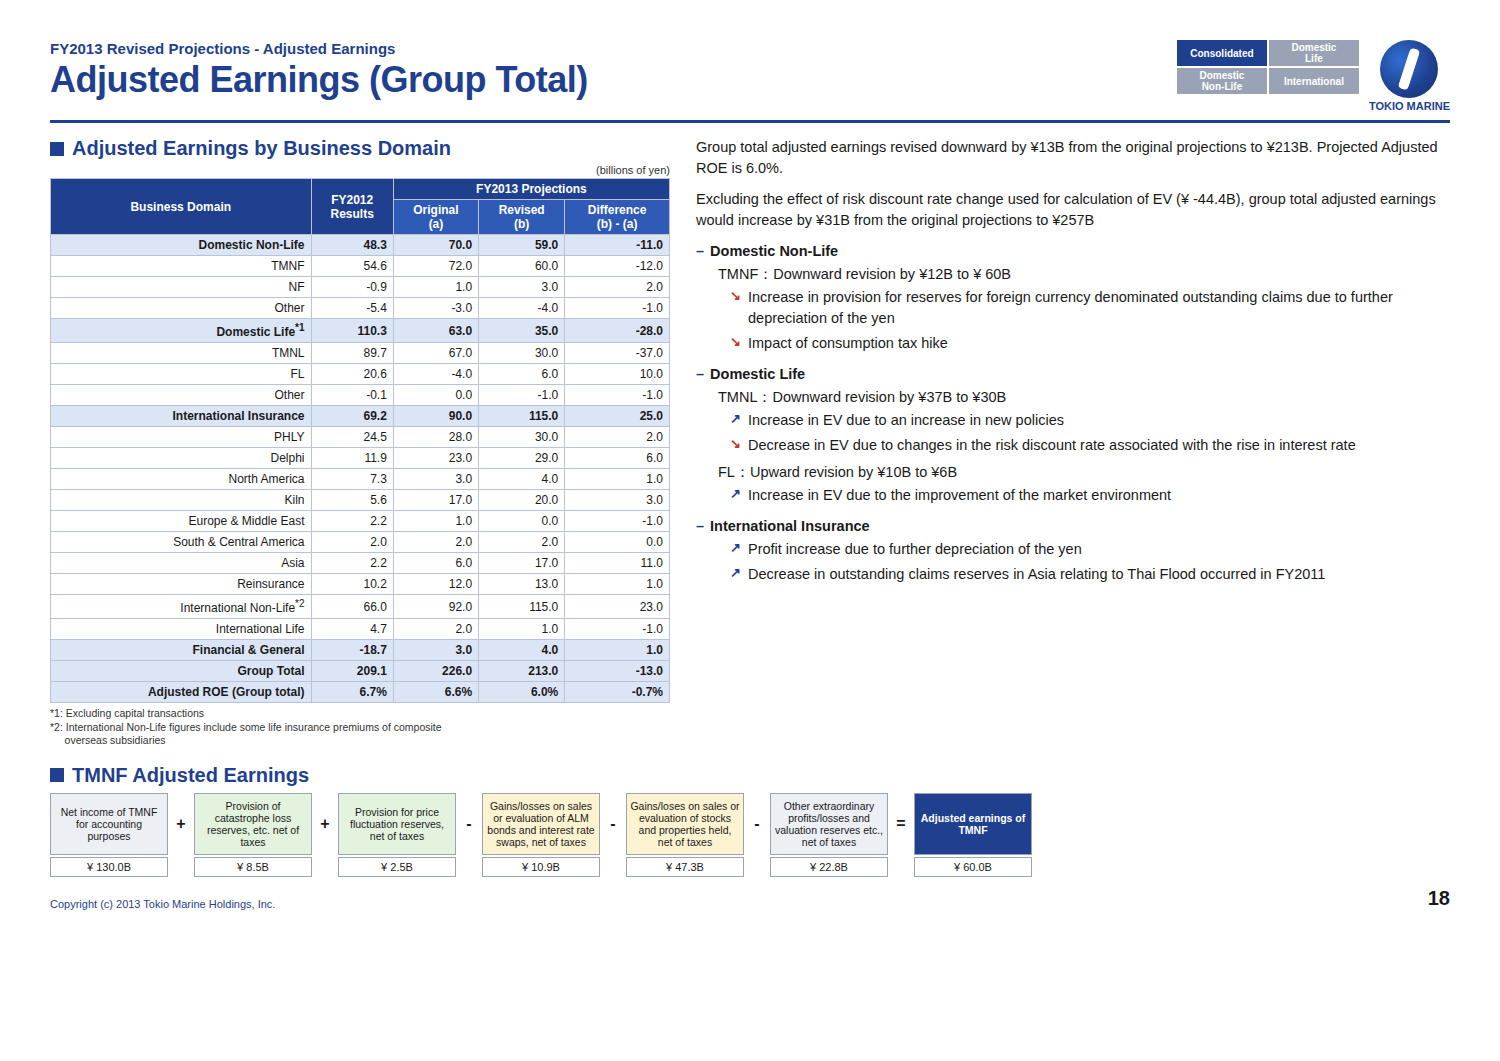FY2013 Revised Projections - Adjusted Earnings
Adjusted Earnings (Group Total)
Consolidated
Domestic
Life
Domestic
Non-Life
International
TOKIO MARINE
Adjusted Earnings by Business Domain
(billions of yen)
| Business Domain | FY2012 Results | FY2013 Projections |
| --- | --- | --- |
| Original (a) | Revised (b) | Difference (b) - (a) |
| Domestic Non-Life | 48.3 | 70.0 | 59.0 | -11.0 |
| TMNF | 54.6 | 72.0 | 60.0 | -12.0 |
| NF | -0.9 | 1.0 | 3.0 | 2.0 |
| Other | -5.4 | -3.0 | -4.0 | -1.0 |
| Domestic Life *1 | 110.3 | 63.0 | 35.0 | -28.0 |
| TMNL | 89.7 | 67.0 | 30.0 | -37.0 |
| FL | 20.6 | -4.0 | 6.0 | 10.0 |
| Other | -0.1 | 0.0 | -1.0 | -1.0 |
| International Insurance | 69.2 | 90.0 | 115.0 | 25.0 |
| PHLY | 24.5 | 28.0 | 30.0 | 2.0 |
| Delphi | 11.9 | 23.0 | 29.0 | 6.0 |
| North America | 7.3 | 3.0 | 4.0 | 1.0 |
| Kiln | 5.6 | 17.0 | 20.0 | 3.0 |
| Europe & Middle East | 2.2 | 1.0 | 0.0 | -1.0 |
| South & Central America | 2.0 | 2.0 | 2.0 | 0.0 |
| Asia | 2.2 | 6.0 | 17.0 | 11.0 |
| Reinsurance | 10.2 | 12.0 | 13.0 | 1.0 |
| International Non-Life *2 | 66.0 | 92.0 | 115.0 | 23.0 |
| International Life | 4.7 | 2.0 | 1.0 | -1.0 |
| Financial & General | -18.7 | 3.0 | 4.0 | 1.0 |
| Group Total | 209.1 | 226.0 | 213.0 | -13.0 |
| Adjusted ROE (Group total) | 6.7% | 6.6% | 6.0% | -0.7% |
*1: Excluding capital transactions
*2: International Non-Life figures include some life insurance premiums of composite
overseas subsidiaries
Group total adjusted earnings revised downward by ¥13B from the original projections to ¥213B. Projected Adjusted ROE is 6.0%.
Excluding the effect of risk discount rate change used for calculation of EV (¥ -44.4B), group total adjusted earnings would increase by ¥31B from the original projections to ¥257B
–Domestic Non-Life
TMNF：Downward revision by ¥12B to ¥ 60B
Increase in provision for reserves for foreign currency denominated outstanding claims due to further depreciation of the yen
Impact of consumption tax hike
–Domestic Life
TMNL：Downward revision by ¥37B to ¥30B
Increase in EV due to an increase in new policies
Decrease in EV due to changes in the risk discount rate associated with the rise in interest rate
FL：Upward revision by ¥10B to ¥6B
Increase in EV due to the improvement of the market environment
–International Insurance
Profit increase due to further depreciation of the yen
Decrease in outstanding claims reserves in Asia relating to Thai Flood occurred in FY2011
TMNF Adjusted Earnings
Net income of TMNF for accounting purposes
+
Provision of catastrophe loss reserves, etc. net of taxes
+
Provision for price fluctuation reserves, net of taxes
-
Gains/losses on sales or evaluation of ALM bonds and interest rate swaps, net of taxes
-
Gains/loses on sales or evaluation of stocks and properties held, net of taxes
-
Other extraordinary profits/losses and valuation reserves etc., net of taxes
=
Adjusted earnings of TMNF
¥ 130.0B
¥ 8.5B
¥ 2.5B
¥ 10.9B
¥ 47.3B
¥ 22.8B
¥ 60.0B
Copyright (c) 2013 Tokio Marine Holdings, Inc.
18